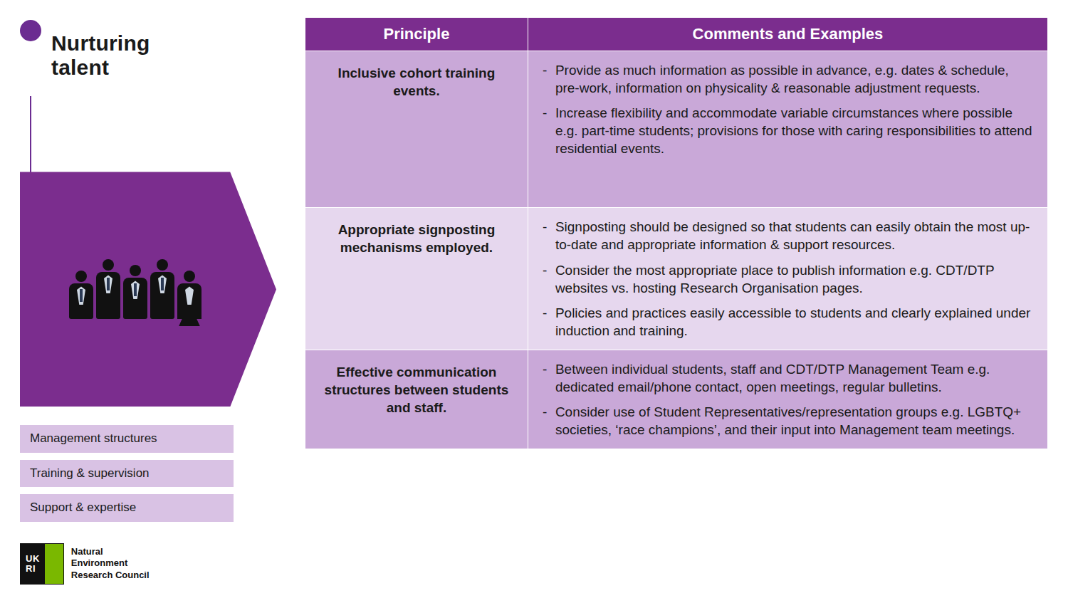Nurturing
talent
Management structures
Training & supervision
Support & expertise
UK RI
Natural
Environment
Research Council
| Principle | Comments and Examples |
| --- | --- |
| Inclusive cohort training events. | Provide as much information as possible in advance, e.g. dates & schedule, pre-work, information on physicality & reasonable adjustment requests. Increase flexibility and accommodate variable circumstances where possible e.g. part-time students; provisions for those with caring responsibilities to attend residential events. |
| Appropriate signposting mechanisms employed. | Signposting should be designed so that students can easily obtain the most up-to-date and appropriate information & support resources. Consider the most appropriate place to publish information e.g. CDT/DTP websites vs. hosting Research Organisation pages. Policies and practices easily accessible to students and clearly explained under induction and training. |
| Effective communication structures between students and staff. | Between individual students, staff and CDT/DTP Management Team e.g. dedicated email/phone contact, open meetings, regular bulletins. Consider use of Student Representatives/representation groups e.g. LGBTQ+ societies, ‘race champions’, and their input into Management team meetings. |